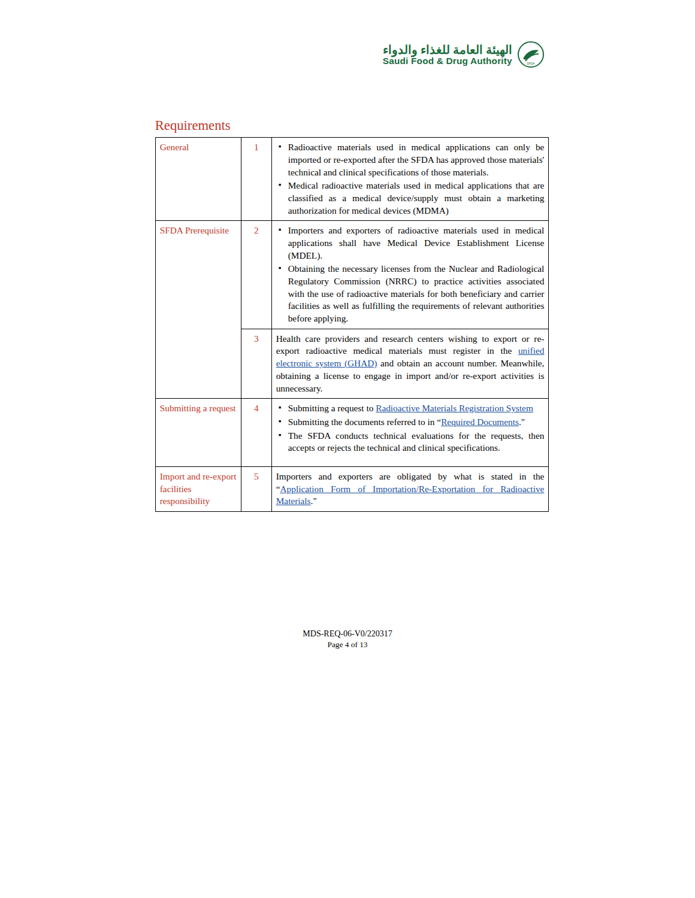الهيئة العامة للغذاء والدواء
Saudi Food & Drug Authority
SFDA
Requirements
| General | 1 | Radioactive materials used in medical applications can only be imported or re-exported after the SFDA has approved those materials' technical and clinical specifications of those materials. Medical radioactive materials used in medical applications that are classified as a medical device/supply must obtain a marketing authorization for medical devices (MDMA) |
| SFDA Prerequisite | 2 | Importers and exporters of radioactive materials used in medical applications shall have Medical Device Establishment License (MDEL). Obtaining the necessary licenses from the Nuclear and Radiological Regulatory Commission (NRRC) to practice activities associated with the use of radioactive materials for both beneficiary and carrier facilities as well as fulfilling the requirements of relevant authorities before applying. |
| 3 | Health care providers and research centers wishing to export or re-export radioactive medical materials must register in the unified electronic system (GHAD) and obtain an account number. Meanwhile, obtaining a license to engage in import and/or re-export activities is unnecessary. |
| Submitting a request | 4 | Submitting a request to Radioactive Materials Registration System Submitting the documents referred to in “ Required Documents ." The SFDA conducts technical evaluations for the requests, then accepts or rejects the technical and clinical specifications. |
| Import and re-export facilities responsibility | 5 | Importers and exporters are obligated by what is stated in the “ Application Form of Importation/Re-Exportation for Radioactive Materials ." |
MDS-REQ-06-V0/220317
Page 4 of 13